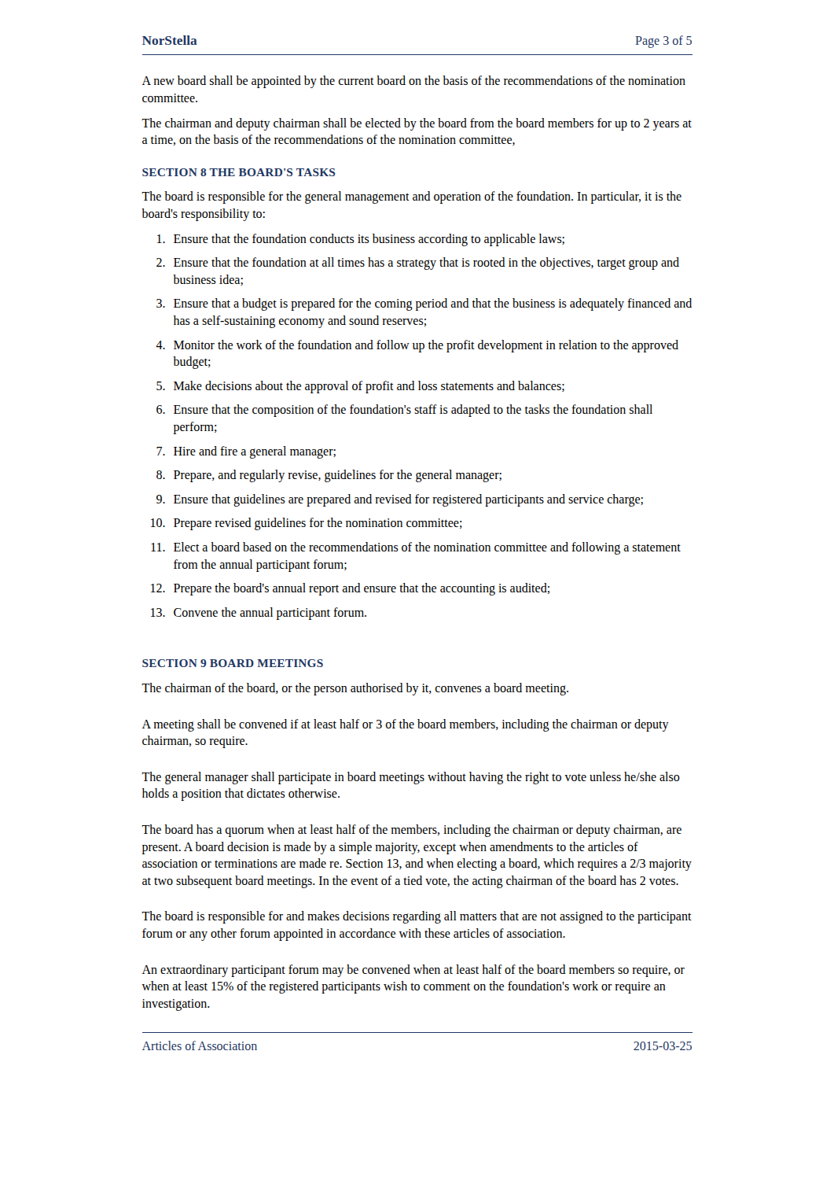NorStella
Page 3 of 5
A new board shall be appointed by the current board on the basis of the recommendations of the nomination committee.
The chairman and deputy chairman shall be elected by the board from the board members for up to 2 years at a time, on the basis of the recommendations of the nomination committee,
SECTION 8 THE BOARD'S TASKS
The board is responsible for the general management and operation of the foundation. In particular, it is the board's responsibility to:
Ensure that the foundation conducts its business according to applicable laws;
Ensure that the foundation at all times has a strategy that is rooted in the objectives, target group and business idea;
Ensure that a budget is prepared for the coming period and that the business is adequately financed and has a self-sustaining economy and sound reserves;
Monitor the work of the foundation and follow up the profit development in relation to the approved budget;
Make decisions about the approval of profit and loss statements and balances;
Ensure that the composition of the foundation's staff is adapted to the tasks the foundation shall perform;
Hire and fire a general manager;
Prepare, and regularly revise, guidelines for the general manager;
Ensure that guidelines are prepared and revised for registered participants and service charge;
Prepare revised guidelines for the nomination committee;
Elect a board based on the recommendations of the nomination committee and following a statement from the annual participant forum;
Prepare the board's annual report and ensure that the accounting is audited;
Convene the annual participant forum.
SECTION 9 BOARD MEETINGS
The chairman of the board, or the person authorised by it, convenes a board meeting.
A meeting shall be convened if at least half or 3 of the board members, including the chairman or deputy chairman, so require.
The general manager shall participate in board meetings without having the right to vote unless he/she also holds a position that dictates otherwise.
The board has a quorum when at least half of the members, including the chairman or deputy chairman, are present. A board decision is made by a simple majority, except when amendments to the articles of association or terminations are made re. Section 13, and when electing a board, which requires a 2/3 majority at two subsequent board meetings. In the event of a tied vote, the acting chairman of the board has 2 votes.
The board is responsible for and makes decisions regarding all matters that are not assigned to the participant forum or any other forum appointed in accordance with these articles of association.
An extraordinary participant forum may be convened when at least half of the board members so require, or when at least 15% of the registered participants wish to comment on the foundation's work or require an investigation.
Articles of Association
2015-03-25